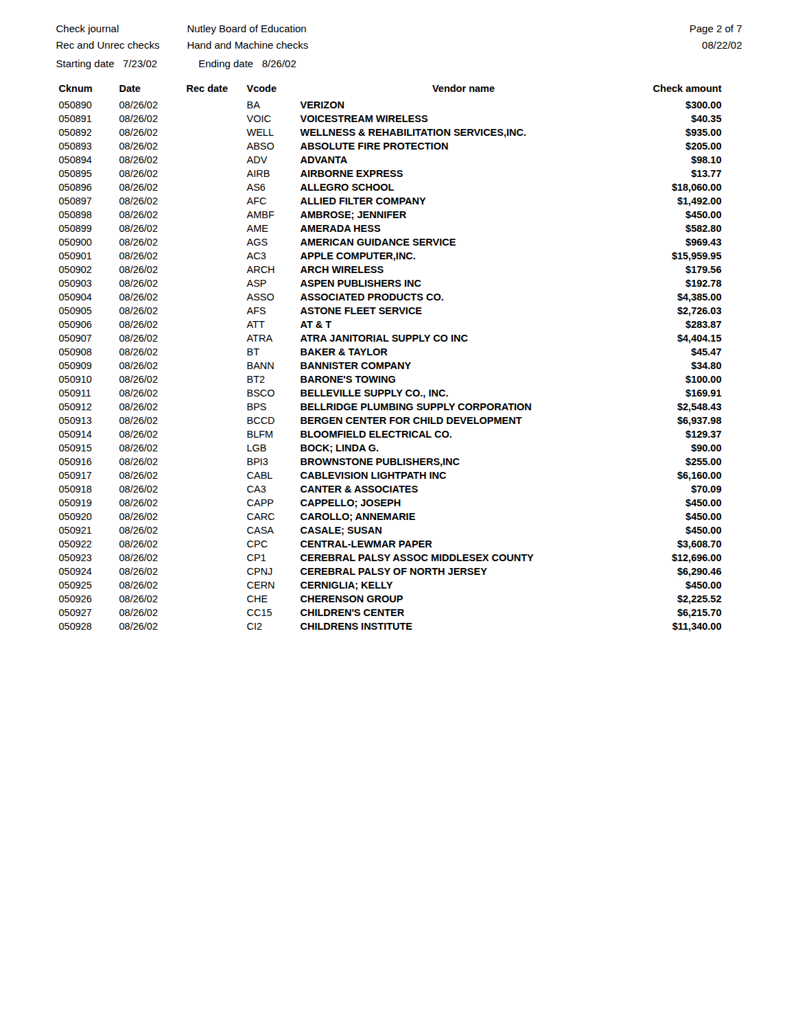Check journal
Rec and Unrec checks
Nutley Board of Education
Hand and Machine checks
Page 2 of 7
08/22/02
Starting date 7/23/02 Ending date 8/26/02
| Cknum | Date | Rec date | Vcode | Vendor name | Check amount |
| --- | --- | --- | --- | --- | --- |
| 050890 | 08/26/02 | | BA | VERIZON | $300.00 |
| 050891 | 08/26/02 | | VOIC | VOICESTREAM WIRELESS | $40.35 |
| 050892 | 08/26/02 | | WELL | WELLNESS & REHABILITATION SERVICES,INC. | $935.00 |
| 050893 | 08/26/02 | | ABSO | ABSOLUTE FIRE PROTECTION | $205.00 |
| 050894 | 08/26/02 | | ADV | ADVANTA | $98.10 |
| 050895 | 08/26/02 | | AIRB | AIRBORNE EXPRESS | $13.77 |
| 050896 | 08/26/02 | | AS6 | ALLEGRO SCHOOL | $18,060.00 |
| 050897 | 08/26/02 | | AFC | ALLIED FILTER COMPANY | $1,492.00 |
| 050898 | 08/26/02 | | AMBF | AMBROSE; JENNIFER | $450.00 |
| 050899 | 08/26/02 | | AME | AMERADA HESS | $582.80 |
| 050900 | 08/26/02 | | AGS | AMERICAN GUIDANCE SERVICE | $969.43 |
| 050901 | 08/26/02 | | AC3 | APPLE COMPUTER,INC. | $15,959.95 |
| 050902 | 08/26/02 | | ARCH | ARCH WIRELESS | $179.56 |
| 050903 | 08/26/02 | | ASP | ASPEN PUBLISHERS INC | $192.78 |
| 050904 | 08/26/02 | | ASSO | ASSOCIATED PRODUCTS CO. | $4,385.00 |
| 050905 | 08/26/02 | | AFS | ASTONE FLEET SERVICE | $2,726.03 |
| 050906 | 08/26/02 | | ATT | AT & T | $283.87 |
| 050907 | 08/26/02 | | ATRA | ATRA JANITORIAL SUPPLY CO INC | $4,404.15 |
| 050908 | 08/26/02 | | BT | BAKER & TAYLOR | $45.47 |
| 050909 | 08/26/02 | | BANN | BANNISTER COMPANY | $34.80 |
| 050910 | 08/26/02 | | BT2 | BARONE'S TOWING | $100.00 |
| 050911 | 08/26/02 | | BSCO | BELLEVILLE SUPPLY CO., INC. | $169.91 |
| 050912 | 08/26/02 | | BPS | BELLRIDGE PLUMBING SUPPLY CORPORATION | $2,548.43 |
| 050913 | 08/26/02 | | BCCD | BERGEN CENTER FOR CHILD DEVELOPMENT | $6,937.98 |
| 050914 | 08/26/02 | | BLFM | BLOOMFIELD ELECTRICAL CO. | $129.37 |
| 050915 | 08/26/02 | | LGB | BOCK; LINDA G. | $90.00 |
| 050916 | 08/26/02 | | BPI3 | BROWNSTONE PUBLISHERS,INC | $255.00 |
| 050917 | 08/26/02 | | CABL | CABLEVISION LIGHTPATH INC | $6,160.00 |
| 050918 | 08/26/02 | | CA3 | CANTER & ASSOCIATES | $70.09 |
| 050919 | 08/26/02 | | CAPP | CAPPELLO; JOSEPH | $450.00 |
| 050920 | 08/26/02 | | CARC | CAROLLO; ANNEMARIE | $450.00 |
| 050921 | 08/26/02 | | CASA | CASALE; SUSAN | $450.00 |
| 050922 | 08/26/02 | | CPC | CENTRAL-LEWMAR PAPER | $3,608.70 |
| 050923 | 08/26/02 | | CP1 | CEREBRAL PALSY ASSOC MIDDLESEX COUNTY | $12,696.00 |
| 050924 | 08/26/02 | | CPNJ | CEREBRAL PALSY OF NORTH JERSEY | $6,290.46 |
| 050925 | 08/26/02 | | CERN | CERNIGLIA; KELLY | $450.00 |
| 050926 | 08/26/02 | | CHE | CHERENSON GROUP | $2,225.52 |
| 050927 | 08/26/02 | | CC15 | CHILDREN'S CENTER | $6,215.70 |
| 050928 | 08/26/02 | | CI2 | CHILDRENS INSTITUTE | $11,340.00 |